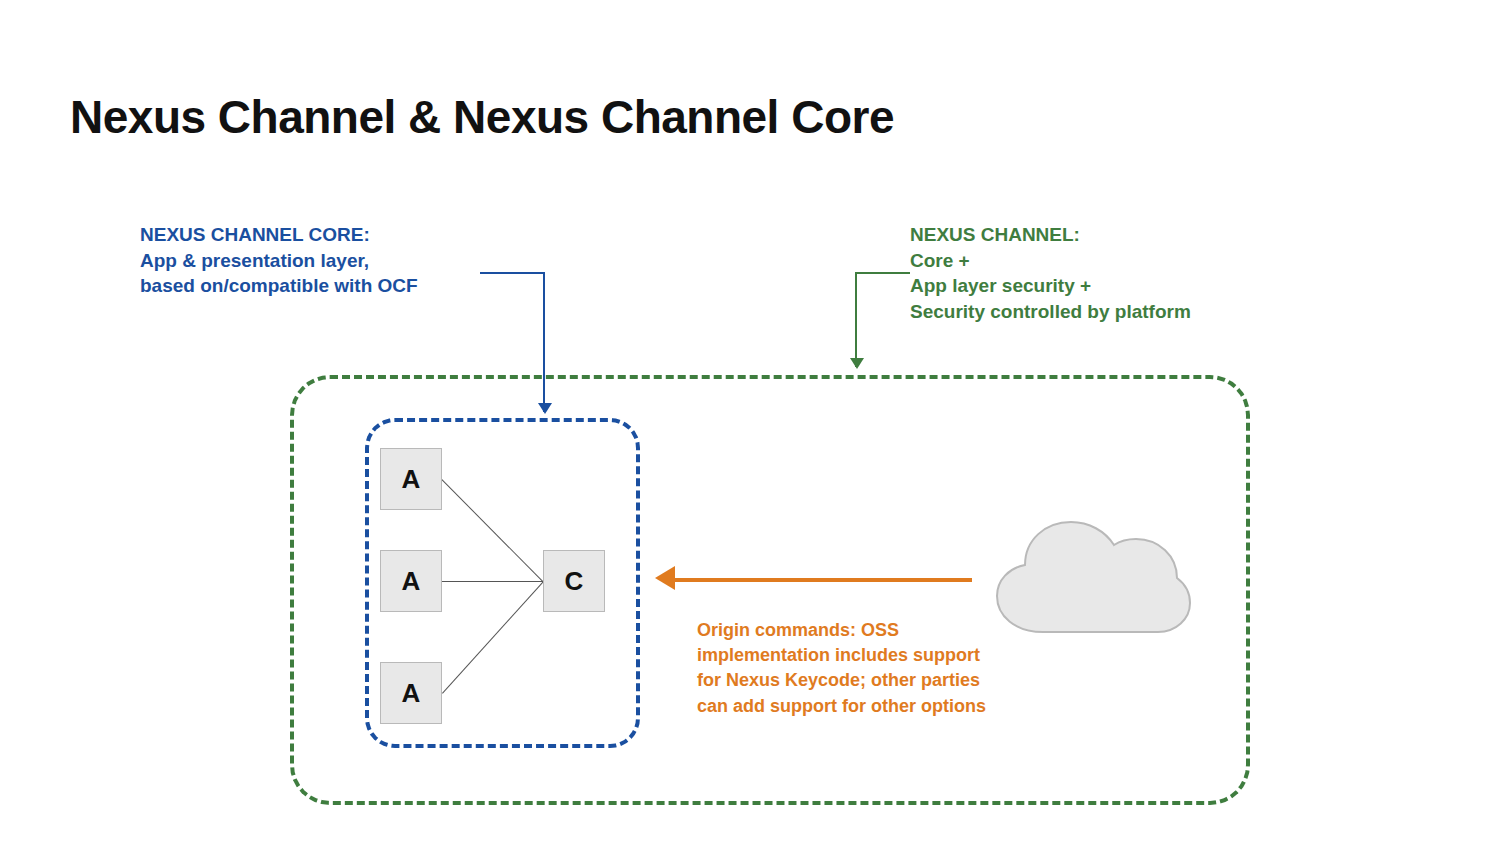Nexus Channel & Nexus Channel Core
NEXUS CHANNEL CORE: App & presentation layer,
based on/compatible with OCF
NEXUS CHANNEL: Core +
App layer security +
Security controlled by platform
A
A
A
C
Origin commands: OSS implementation includes support for Nexus Keycode; other parties can add support for other options